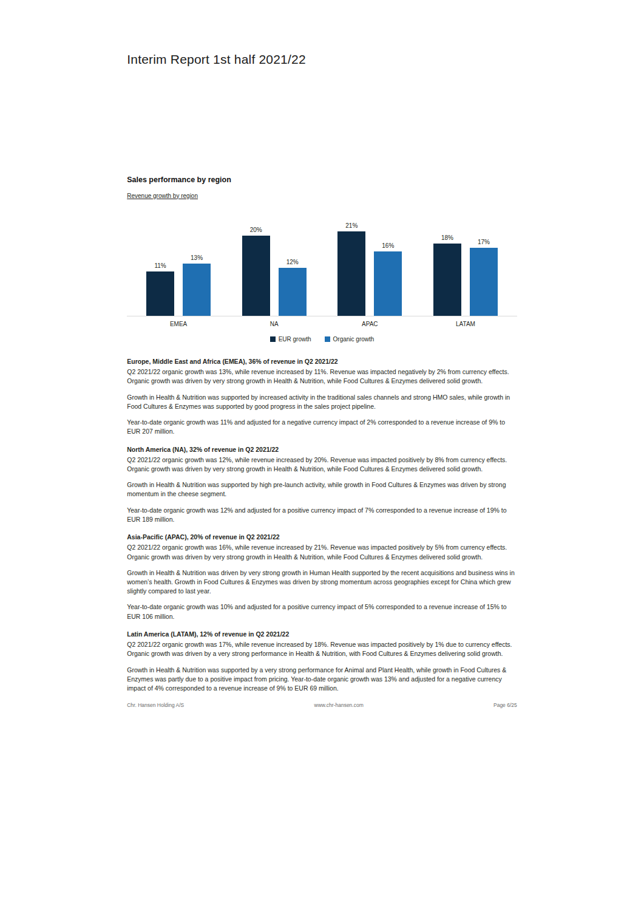Interim Report 1st half 2021/22
Sales performance by region
Revenue growth by region
11%
13%
20%
12%
21%
16%
18%
17%
EMEA
NA
APAC
LATAM
EUR growth Organic growth
Europe, Middle East and Africa (EMEA), 36% of revenue in Q2 2021/22
Q2 2021/22 organic growth was 13%, while revenue increased by 11%. Revenue was impacted negatively by 2% from currency effects. Organic growth was driven by very strong growth in Health & Nutrition, while Food Cultures & Enzymes delivered solid growth.
Growth in Health & Nutrition was supported by increased activity in the traditional sales channels and strong HMO sales, while growth in Food Cultures & Enzymes was supported by good progress in the sales project pipeline.
Year-to-date organic growth was 11% and adjusted for a negative currency impact of 2% corresponded to a revenue increase of 9% to EUR 207 million.
North America (NA), 32% of revenue in Q2 2021/22
Q2 2021/22 organic growth was 12%, while revenue increased by 20%. Revenue was impacted positively by 8% from currency effects. Organic growth was driven by very strong growth in Health & Nutrition, while Food Cultures & Enzymes delivered solid growth.
Growth in Health & Nutrition was supported by high pre-launch activity, while growth in Food Cultures & Enzymes was driven by strong momentum in the cheese segment.
Year-to-date organic growth was 12% and adjusted for a positive currency impact of 7% corresponded to a revenue increase of 19% to EUR 189 million.
Asia-Pacific (APAC), 20% of revenue in Q2 2021/22
Q2 2021/22 organic growth was 16%, while revenue increased by 21%. Revenue was impacted positively by 5% from currency effects. Organic growth was driven by very strong growth in Health & Nutrition, while Food Cultures & Enzymes delivered solid growth.
Growth in Health & Nutrition was driven by very strong growth in Human Health supported by the recent acquisitions and business wins in women’s health. Growth in Food Cultures & Enzymes was driven by strong momentum across geographies except for China which grew slightly compared to last year.
Year-to-date organic growth was 10% and adjusted for a positive currency impact of 5% corresponded to a revenue increase of 15% to EUR 106 million.
Latin America (LATAM), 12% of revenue in Q2 2021/22
Q2 2021/22 organic growth was 17%, while revenue increased by 18%. Revenue was impacted positively by 1% due to currency effects. Organic growth was driven by a very strong performance in Health & Nutrition, with Food Cultures & Enzymes delivering solid growth.
Growth in Health & Nutrition was supported by a very strong performance for Animal and Plant Health, while growth in Food Cultures & Enzymes was partly due to a positive impact from pricing. Year-to-date organic growth was 13% and adjusted for a negative currency impact of 4% corresponded to a revenue increase of 9% to EUR 69 million.
Chr. Hansen Holding A/S
www.chr-hansen.com
Page 6/25